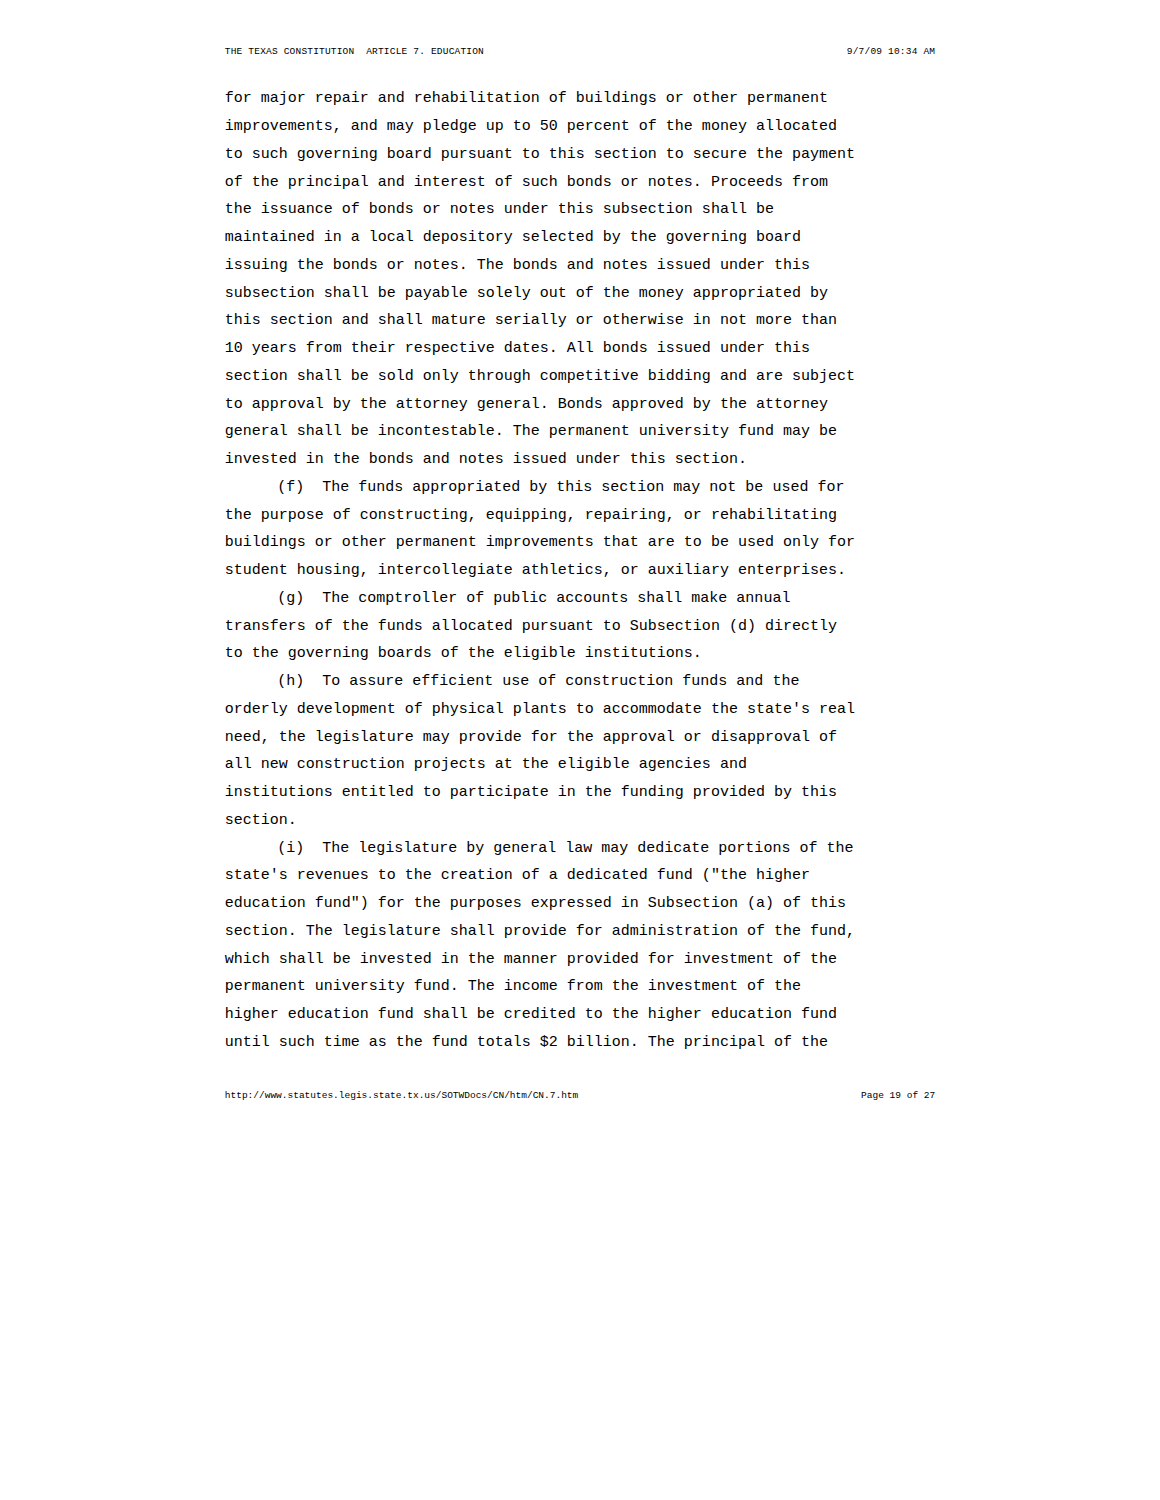THE TEXAS CONSTITUTION ARTICLE 7. EDUCATION 9/7/09 10:34 AM
for major repair and rehabilitation of buildings or other permanent improvements, and may pledge up to 50 percent of the money allocated to such governing board pursuant to this section to secure the payment of the principal and interest of such bonds or notes. Proceeds from the issuance of bonds or notes under this subsection shall be maintained in a local depository selected by the governing board issuing the bonds or notes. The bonds and notes issued under this subsection shall be payable solely out of the money appropriated by this section and shall mature serially or otherwise in not more than 10 years from their respective dates. All bonds issued under this section shall be sold only through competitive bidding and are subject to approval by the attorney general. Bonds approved by the attorney general shall be incontestable. The permanent university fund may be invested in the bonds and notes issued under this section.
(f) The funds appropriated by this section may not be used for the purpose of constructing, equipping, repairing, or rehabilitating buildings or other permanent improvements that are to be used only for student housing, intercollegiate athletics, or auxiliary enterprises.
(g) The comptroller of public accounts shall make annual transfers of the funds allocated pursuant to Subsection (d) directly to the governing boards of the eligible institutions.
(h) To assure efficient use of construction funds and the orderly development of physical plants to accommodate the state's real need, the legislature may provide for the approval or disapproval of all new construction projects at the eligible agencies and institutions entitled to participate in the funding provided by this section.
(i) The legislature by general law may dedicate portions of the state's revenues to the creation of a dedicated fund ("the higher education fund") for the purposes expressed in Subsection (a) of this section. The legislature shall provide for administration of the fund, which shall be invested in the manner provided for investment of the permanent university fund. The income from the investment of the higher education fund shall be credited to the higher education fund until such time as the fund totals $2 billion. The principal of the
http://www.statutes.legis.state.tx.us/SOTWDocs/CN/htm/CN.7.htm Page 19 of 27